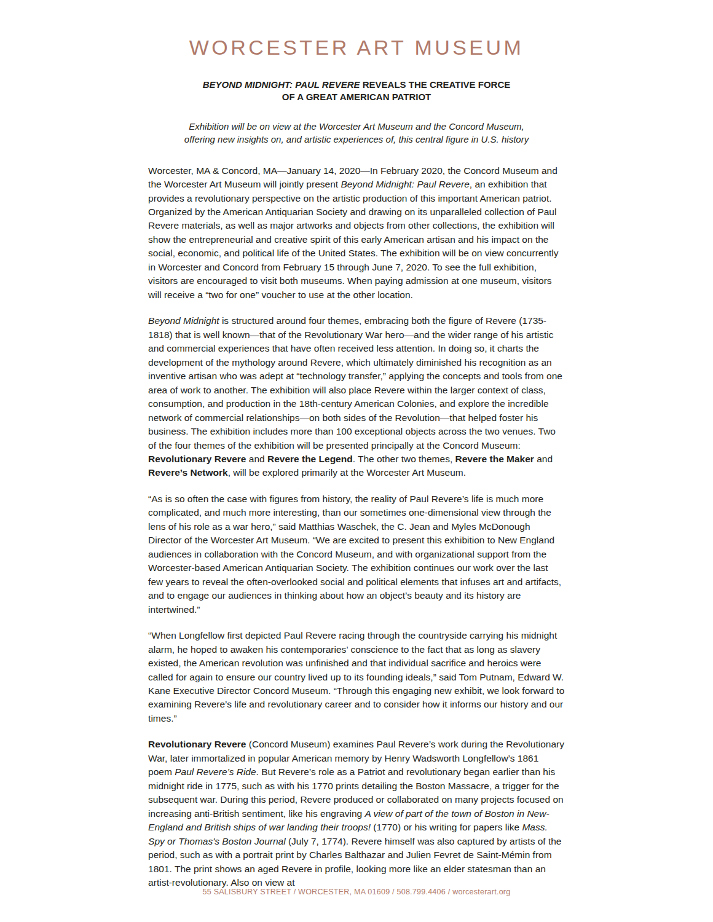WORCESTER ART MUSEUM
BEYOND MIDNIGHT: PAUL REVERE REVEALS THE CREATIVE FORCE
OF A GREAT AMERICAN PATRIOT
Exhibition will be on view at the Worcester Art Museum and the Concord Museum,
offering new insights on, and artistic experiences of, this central figure in U.S. history
Worcester, MA & Concord, MA—January 14, 2020—In February 2020, the Concord Museum and the Worcester Art Museum will jointly present Beyond Midnight: Paul Revere, an exhibition that provides a revolutionary perspective on the artistic production of this important American patriot. Organized by the American Antiquarian Society and drawing on its unparalleled collection of Paul Revere materials, as well as major artworks and objects from other collections, the exhibition will show the entrepreneurial and creative spirit of this early American artisan and his impact on the social, economic, and political life of the United States. The exhibition will be on view concurrently in Worcester and Concord from February 15 through June 7, 2020. To see the full exhibition, visitors are encouraged to visit both museums. When paying admission at one museum, visitors will receive a “two for one” voucher to use at the other location.
Beyond Midnight is structured around four themes, embracing both the figure of Revere (1735-1818) that is well known—that of the Revolutionary War hero—and the wider range of his artistic and commercial experiences that have often received less attention. In doing so, it charts the development of the mythology around Revere, which ultimately diminished his recognition as an inventive artisan who was adept at “technology transfer,” applying the concepts and tools from one area of work to another. The exhibition will also place Revere within the larger context of class, consumption, and production in the 18th-century American Colonies, and explore the incredible network of commercial relationships—on both sides of the Revolution—that helped foster his business. The exhibition includes more than 100 exceptional objects across the two venues. Two of the four themes of the exhibition will be presented principally at the Concord Museum: Revolutionary Revere and Revere the Legend. The other two themes, Revere the Maker and Revere’s Network, will be explored primarily at the Worcester Art Museum.
“As is so often the case with figures from history, the reality of Paul Revere’s life is much more complicated, and much more interesting, than our sometimes one-dimensional view through the lens of his role as a war hero,” said Matthias Waschek, the C. Jean and Myles McDonough Director of the Worcester Art Museum. “We are excited to present this exhibition to New England audiences in collaboration with the Concord Museum, and with organizational support from the Worcester-based American Antiquarian Society. The exhibition continues our work over the last few years to reveal the often-overlooked social and political elements that infuses art and artifacts, and to engage our audiences in thinking about how an object’s beauty and its history are intertwined.”
“When Longfellow first depicted Paul Revere racing through the countryside carrying his midnight alarm, he hoped to awaken his contemporaries’ conscience to the fact that as long as slavery existed, the American revolution was unfinished and that individual sacrifice and heroics were called for again to ensure our country lived up to its founding ideals,” said Tom Putnam, Edward W. Kane Executive Director Concord Museum. “Through this engaging new exhibit, we look forward to examining Revere’s life and revolutionary career and to consider how it informs our history and our times.”
Revolutionary Revere (Concord Museum) examines Paul Revere’s work during the Revolutionary War, later immortalized in popular American memory by Henry Wadsworth Longfellow’s 1861 poem Paul Revere’s Ride. But Revere’s role as a Patriot and revolutionary began earlier than his midnight ride in 1775, such as with his 1770 prints detailing the Boston Massacre, a trigger for the subsequent war. During this period, Revere produced or collaborated on many projects focused on increasing anti-British sentiment, like his engraving A view of part of the town of Boston in New-England and British ships of war landing their troops! (1770) or his writing for papers like Mass. Spy or Thomas's Boston Journal (July 7, 1774). Revere himself was also captured by artists of the period, such as with a portrait print by Charles Balthazar and Julien Fevret de Saint-Mémin from 1801. The print shows an aged Revere in profile, looking more like an elder statesman than an artist-revolutionary. Also on view at
55 SALISBURY STREET / WORCESTER, MA 01609 / 508.799.4406 / worcesterart.org